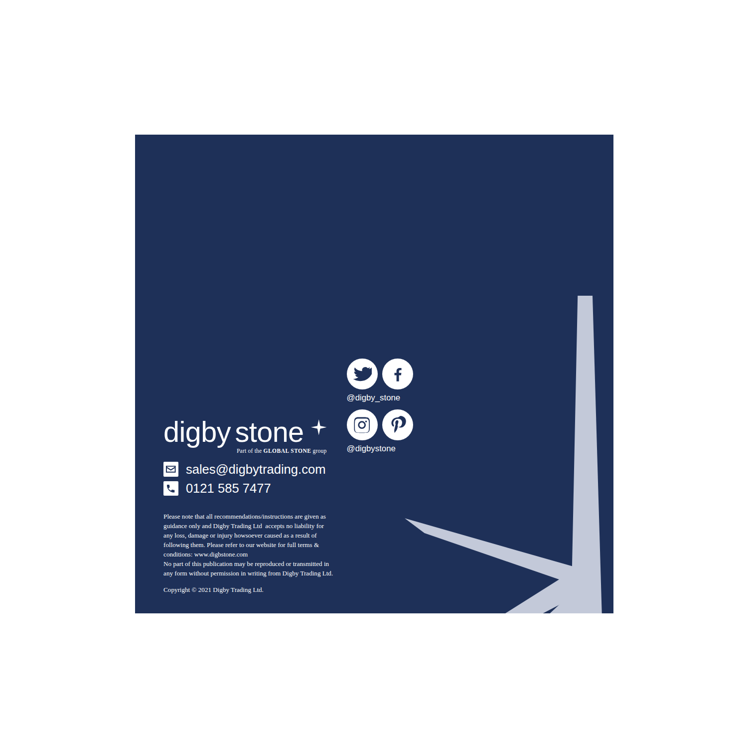digby stone
Part of the GLOBAL STONE group
@digby_stone @digbystone
sales@digbytrading.com
0121 585 7477
Please note that all recommendations/instructions are given as guidance only and Digby Trading Ltd accepts no liability for any loss, damage or injury howsoever caused as a result of following them. Please refer to our website for full terms & conditions: www.digbstone.com
No part of this publication may be reproduced or transmitted in any form without permission in writing from Digby Trading Ltd.
Copyright © 2021 Digby Trading Ltd.